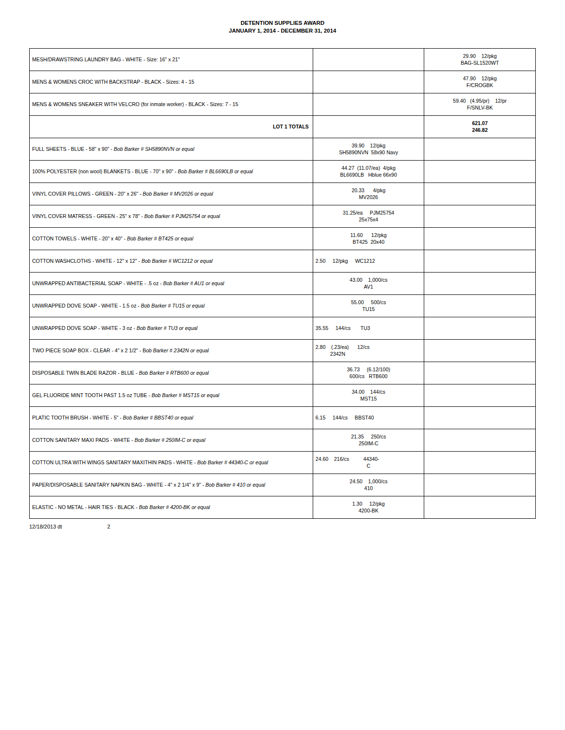DETENTION SUPPLIES AWARD
JANUARY 1, 2014 - DECEMBER 31, 2014
| MESH/DRAWSTRING LAUNDRY BAG - WHITE - Size: 16" x 21" | | 29.90 12/pkg BAG-SL1520WT |
| MENS & WOMENS CROC WITH BACKSTRAP - BLACK - Sizes: 4 - 15 | | 47.90 12/pkg F/CROGBK |
| MENS & WOMENS SNEAKER WITH VELCRO (for inmate worker) - BLACK - Sizes: 7 - 15 | | 59.40 (4.95/pr) 12/pr F/SNLV-BK |
| LOT 1 TOTALS | | 621.07 246.82 |
| FULL SHEETS - BLUE - 58" x 90" - Bob Barker # SH5890NVN or equal | 39.90 12/pkg SH5890NVN 58x90 Navy | |
| 100% POLYESTER (non wool) BLANKETS - BLUE - 70" x 90" - Bob Barker # BL6690LB or equal | 44.27 (11.07/ea) 4/pkg BL6690LB Hblue 66x90 | |
| VINYL COVER PILLOWS - GREEN - 20" x 26" - Bob Barker # MV2026 or equal | 20.33 4/pkg MV2026 | |
| VINYL COVER MATRESS - GREEN - 25" x 78" - Bob Barker # PJM25754 or equal | 31.25/ea PJM25754 25x75x4 | |
| COTTON TOWELS - WHITE - 20" x 40" - Bob Barker # BT425 or equal | 11.60 12/pkg BT425 20x40 | |
| COTTON WASHCLOTHS - WHITE - 12" x 12" - Bob Barker # WC1212 or equal | 2.50 12/pkg WC1212 | |
| UNWRAPPED ANTIBACTERIAL SOAP - WHITE - .5 oz - Bob Barker # AU1 or equal | 43.00 1,000/cs AV1 | |
| UNWRAPPED DOVE SOAP - WHITE - 1.5 oz - Bob Barker # TU15 or equal | 55.00 500/cs TU15 | |
| UNWRAPPED DOVE SOAP - WHITE - 3 oz - Bob Barker # TU3 or equal | 35.55 144/cs TU3 | |
| TWO PIECE SOAP BOX - CLEAR - 4" x 2 1/2" - B ob Barker # 2342N or equal | 2.80 (.23/ea) 12/cs 2342N | |
| DISPOSABLE TWIN BLADE RAZOR - BLUE - Bob Barker # RTB600 or equal | 36.73 (6.12/100) 600/cs RTB600 | |
| GEL FLUORIDE MINT TOOTH PAST 1.5 oz TUBE - Bob Barker # MST15 or equal | 34.00 144/cs MST15 | |
| PLATIC TOOTH BRUSH - WHITE - 5" - Bob Barker # BBST40 or equal | 6.15 144/cs BBST40 | |
| COTTON SANITARY MAXI PADS - WHITE - Bob Barker # 250IM-C or equal | 21.35 250/cs 250IM-C | |
| COTTON ULTRA WITH WINGS SANITARY MAXITHIN PADS - WHITE - Bob Barker # 44340-C or equal | 24.60 216/cs 44340- C | |
| PAPER/DISPOSABLE SANITARY NAPKIN BAG - WHITE - 4" x 2 1/4" x 9" - Bob Barker # 410 or equal | 24.50 1,000/cs 410 | |
| ELASTIC - NO METAL - HAIR TIES - BLACK - Bob Barker # 4200-BK or equal | 1.30 12/pkg 4200-BK | |
12/18/2013 dt 2